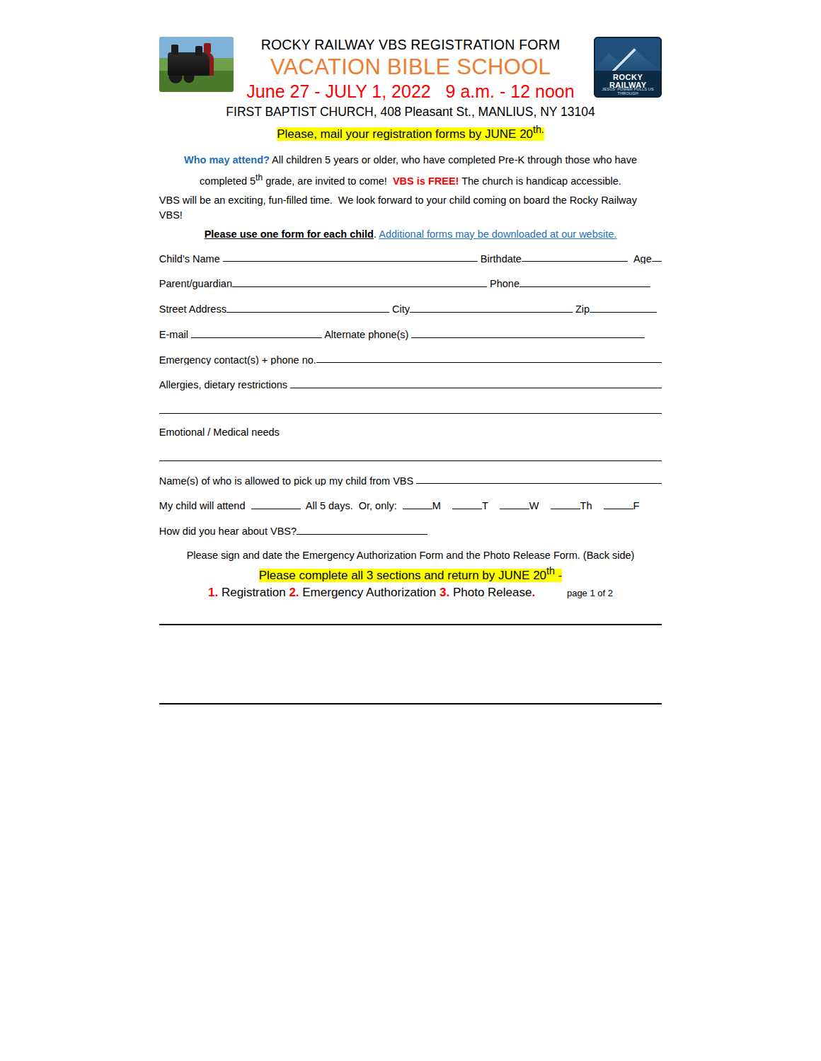ROCKY
RAILWAY
JESUS' POWER PULLS US THROUGH
ROCKY RAILWAY VBS REGISTRATION FORM
VACATION BIBLE SCHOOL
June 27 - JULY 1, 2022 9 a.m. - 12 noon
FIRST BAPTIST CHURCH, 408 Pleasant St., MANLIUS, NY 13104
Please, mail your registration forms by JUNE 20th.
Who may attend? All children 5 years or older, who have completed Pre-K through those who have
completed 5th grade, are invited to come! VBS is FREE! The church is handicap accessible.
VBS will be an exciting, fun-filled time. We look forward to your child coming on board the Rocky Railway VBS!
Please use one form for each child. Additional forms may be downloaded at our website.
Child’s Name Birthdate Age
Parent/guardian Phone
Street Address City Zip
E-mail Alternate phone(s)
Emergency contact(s) + phone no.
Allergies, dietary restrictions
Emotional / Medical needs
Name(s) of who is allowed to pick up my child from VBS
My child will attend All 5 days. Or, only: M T W Th F
How did you hear about VBS?
Please sign and date the Emergency Authorization Form and the Photo Release Form. (Back side)
Please complete all 3 sections and return by JUNE 20th -
1. Registration 2. Emergency Authorization 3. Photo Release. page 1 of 2